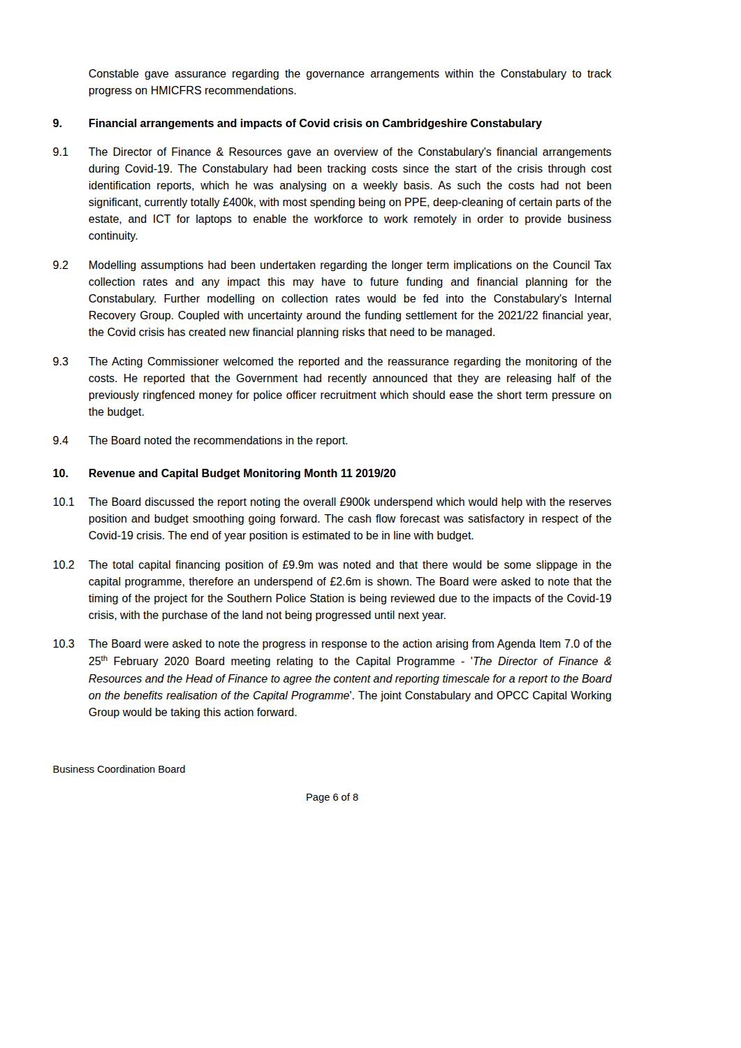Constable gave assurance regarding the governance arrangements within the Constabulary to track progress on HMICFRS recommendations.
9. Financial arrangements and impacts of Covid crisis on Cambridgeshire Constabulary
9.1
The Director of Finance & Resources gave an overview of the Constabulary's financial arrangements during Covid-19. The Constabulary had been tracking costs since the start of the crisis through cost identification reports, which he was analysing on a weekly basis. As such the costs had not been significant, currently totally £400k, with most spending being on PPE, deep-cleaning of certain parts of the estate, and ICT for laptops to enable the workforce to work remotely in order to provide business continuity.
9.2
Modelling assumptions had been undertaken regarding the longer term implications on the Council Tax collection rates and any impact this may have to future funding and financial planning for the Constabulary. Further modelling on collection rates would be fed into the Constabulary's Internal Recovery Group. Coupled with uncertainty around the funding settlement for the 2021/22 financial year, the Covid crisis has created new financial planning risks that need to be managed.
9.3
The Acting Commissioner welcomed the reported and the reassurance regarding the monitoring of the costs. He reported that the Government had recently announced that they are releasing half of the previously ringfenced money for police officer recruitment which should ease the short term pressure on the budget.
9.4
The Board noted the recommendations in the report.
10. Revenue and Capital Budget Monitoring Month 11 2019/20
10.1
The Board discussed the report noting the overall £900k underspend which would help with the reserves position and budget smoothing going forward. The cash flow forecast was satisfactory in respect of the Covid-19 crisis. The end of year position is estimated to be in line with budget.
10.2
The total capital financing position of £9.9m was noted and that there would be some slippage in the capital programme, therefore an underspend of £2.6m is shown. The Board were asked to note that the timing of the project for the Southern Police Station is being reviewed due to the impacts of the Covid-19 crisis, with the purchase of the land not being progressed until next year.
10.3
The Board were asked to note the progress in response to the action arising from Agenda Item 7.0 of the 25th February 2020 Board meeting relating to the Capital Programme - 'The Director of Finance & Resources and the Head of Finance to agree the content and reporting timescale for a report to the Board on the benefits realisation of the Capital Programme'. The joint Constabulary and OPCC Capital Working Group would be taking this action forward.
Business Coordination Board
Page 6 of 8